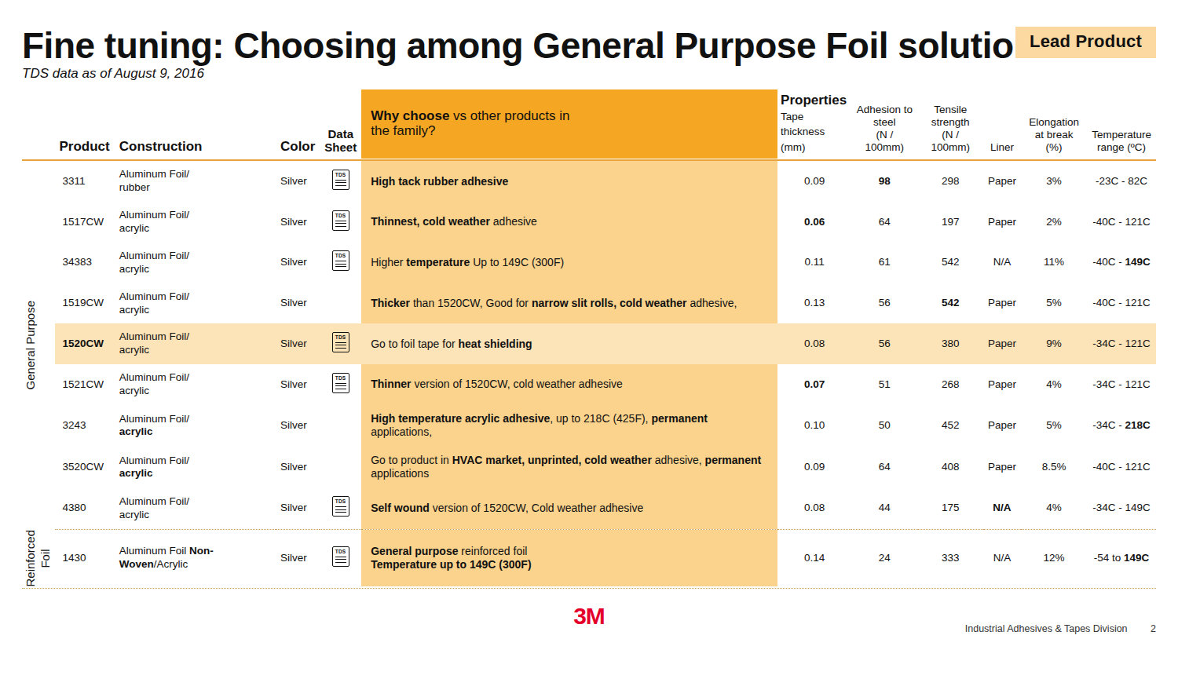Lead Product
Fine tuning: Choosing among General Purpose Foil solutions
TDS data as of August 9, 2016
| | Product | Construction | Color | Data Sheet | Why choose vs other products in the family? | Properties Tape thickness (mm) | Adhesion to steel (N / 100mm) | Tensile strength (N / 100mm) | Liner | Elongation at break (%) | Temperature range (ºC) |
| --- | --- | --- | --- | --- | --- | --- | --- | --- | --- | --- | --- |
| General Purpose | 3311 | Aluminum Foil/ rubber | Silver | | High tack rubber adhesive | 0.09 | 98 | 298 | Paper | 3% | -23C - 82C |
| 1517CW | Aluminum Foil/ acrylic | Silver | | Thinnest, cold weather adhesive | 0.06 | 64 | 197 | Paper | 2% | -40C - 121C |
| 34383 | Aluminum Foil/ acrylic | Silver | | Higher temperature Up to 149C (300F) | 0.11 | 61 | 542 | N/A | 11% | -40C - 149C |
| 1519CW | Aluminum Foil/ acrylic | Silver | | Thicker than 1520CW, Good for narrow slit rolls, cold weather adhesive, | 0.13 | 56 | 542 | Paper | 5% | -40C - 121C |
| 1520CW | Aluminum Foil/ acrylic | Silver | | Go to foil tape for heat shielding | 0.08 | 56 | 380 | Paper | 9% | -34C - 121C |
| 1521CW | Aluminum Foil/ acrylic | Silver | | Thinner version of 1520CW, cold weather adhesive | 0.07 | 51 | 268 | Paper | 4% | -34C - 121C |
| 3243 | Aluminum Foil/ acrylic | Silver | | High temperature acrylic adhesive , up to 218C (425F), permanent applications, | 0.10 | 50 | 452 | Paper | 5% | -34C - 218C |
| 3520CW | Aluminum Foil/ acrylic | Silver | | Go to product in HVAC market, unprinted, cold weather adhesive, permanent applications | 0.09 | 64 | 408 | Paper | 8.5% | -40C - 121C |
| 4380 | Aluminum Foil/ acrylic | Silver | | Self wound version of 1520CW, Cold weather adhesive | 0.08 | 44 | 175 | N/A | 4% | -34C - 149C |
| Reinforced Foil | 1430 | Aluminum Foil Non-Woven /Acrylic | Silver | | General purpose reinforced foil Temperature up to 149C (300F) | 0.14 | 24 | 333 | N/A | 12% | -54 to 149C |
3M
Industrial Adhesives & Tapes Division 2